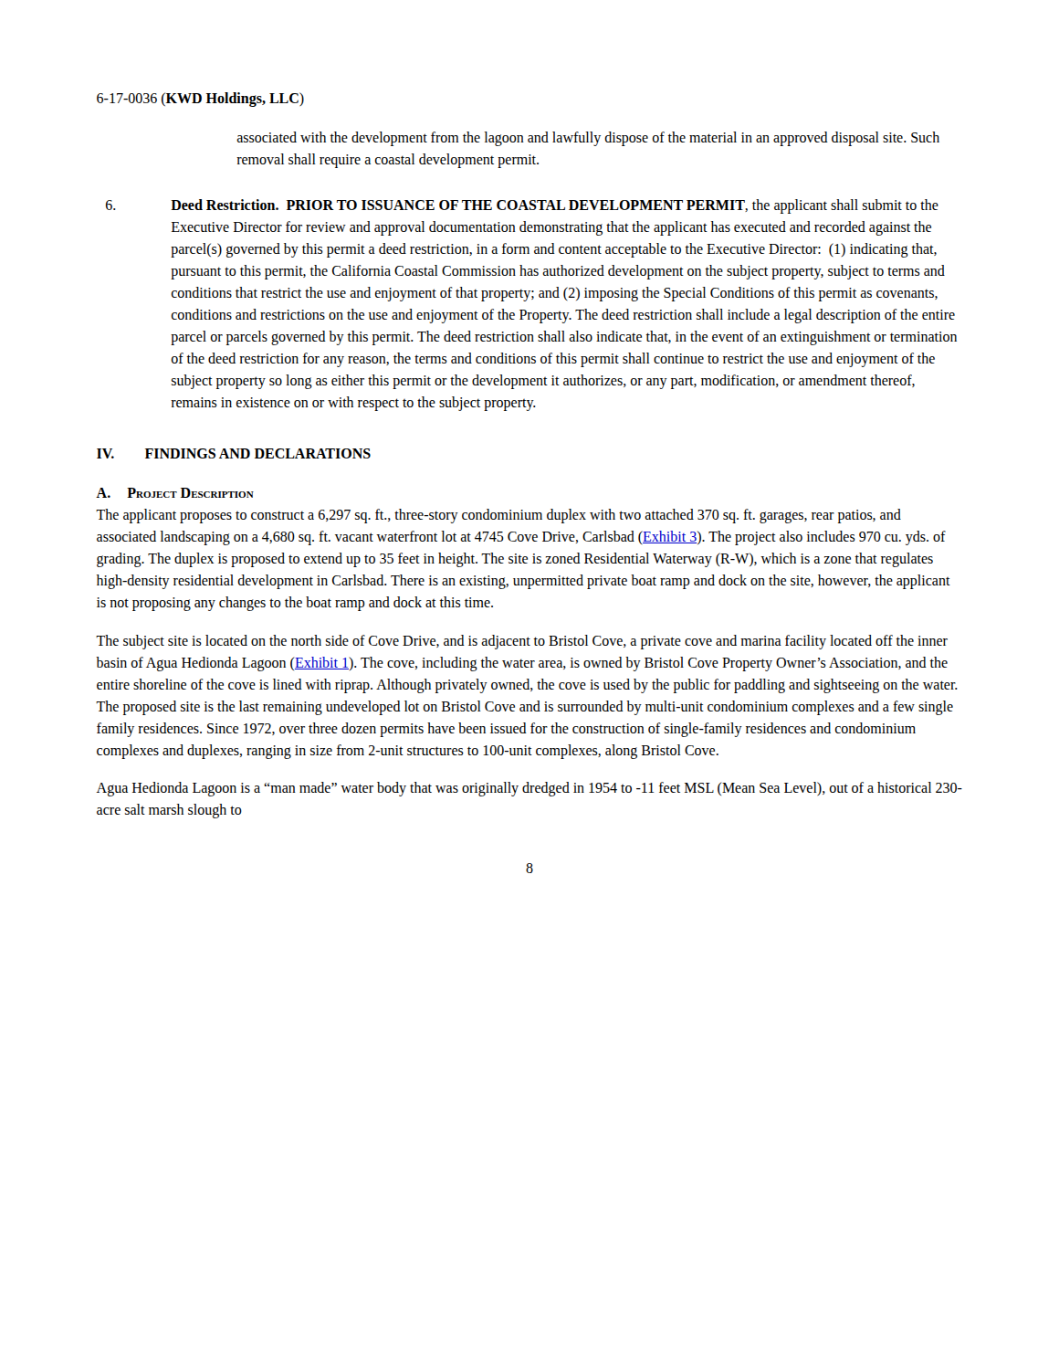6-17-0036 (KWD Holdings, LLC)
associated with the development from the lagoon and lawfully dispose of the material in an approved disposal site. Such removal shall require a coastal development permit.
6.
Deed Restriction. PRIOR TO ISSUANCE OF THE COASTAL DEVELOPMENT PERMIT, the applicant shall submit to the Executive Director for review and approval documentation demonstrating that the applicant has executed and recorded against the parcel(s) governed by this permit a deed restriction, in a form and content acceptable to the Executive Director: (1) indicating that, pursuant to this permit, the California Coastal Commission has authorized development on the subject property, subject to terms and conditions that restrict the use and enjoyment of that property; and (2) imposing the Special Conditions of this permit as covenants, conditions and restrictions on the use and enjoyment of the Property. The deed restriction shall include a legal description of the entire parcel or parcels governed by this permit. The deed restriction shall also indicate that, in the event of an extinguishment or termination of the deed restriction for any reason, the terms and conditions of this permit shall continue to restrict the use and enjoyment of the subject property so long as either this permit or the development it authorizes, or any part, modification, or amendment thereof, remains in existence on or with respect to the subject property.
IV. FINDINGS AND DECLARATIONS
A. Project Description
The applicant proposes to construct a 6,297 sq. ft., three-story condominium duplex with two attached 370 sq. ft. garages, rear patios, and associated landscaping on a 4,680 sq. ft. vacant waterfront lot at 4745 Cove Drive, Carlsbad (Exhibit 3). The project also includes 970 cu. yds. of grading. The duplex is proposed to extend up to 35 feet in height. The site is zoned Residential Waterway (R-W), which is a zone that regulates high-density residential development in Carlsbad. There is an existing, unpermitted private boat ramp and dock on the site, however, the applicant is not proposing any changes to the boat ramp and dock at this time.
The subject site is located on the north side of Cove Drive, and is adjacent to Bristol Cove, a private cove and marina facility located off the inner basin of Agua Hedionda Lagoon (Exhibit 1). The cove, including the water area, is owned by Bristol Cove Property Owner’s Association, and the entire shoreline of the cove is lined with riprap. Although privately owned, the cove is used by the public for paddling and sightseeing on the water. The proposed site is the last remaining undeveloped lot on Bristol Cove and is surrounded by multi-unit condominium complexes and a few single family residences. Since 1972, over three dozen permits have been issued for the construction of single-family residences and condominium complexes and duplexes, ranging in size from 2-unit structures to 100-unit complexes, along Bristol Cove.
Agua Hedionda Lagoon is a “man made” water body that was originally dredged in 1954 to -11 feet MSL (Mean Sea Level), out of a historical 230-acre salt marsh slough to
8